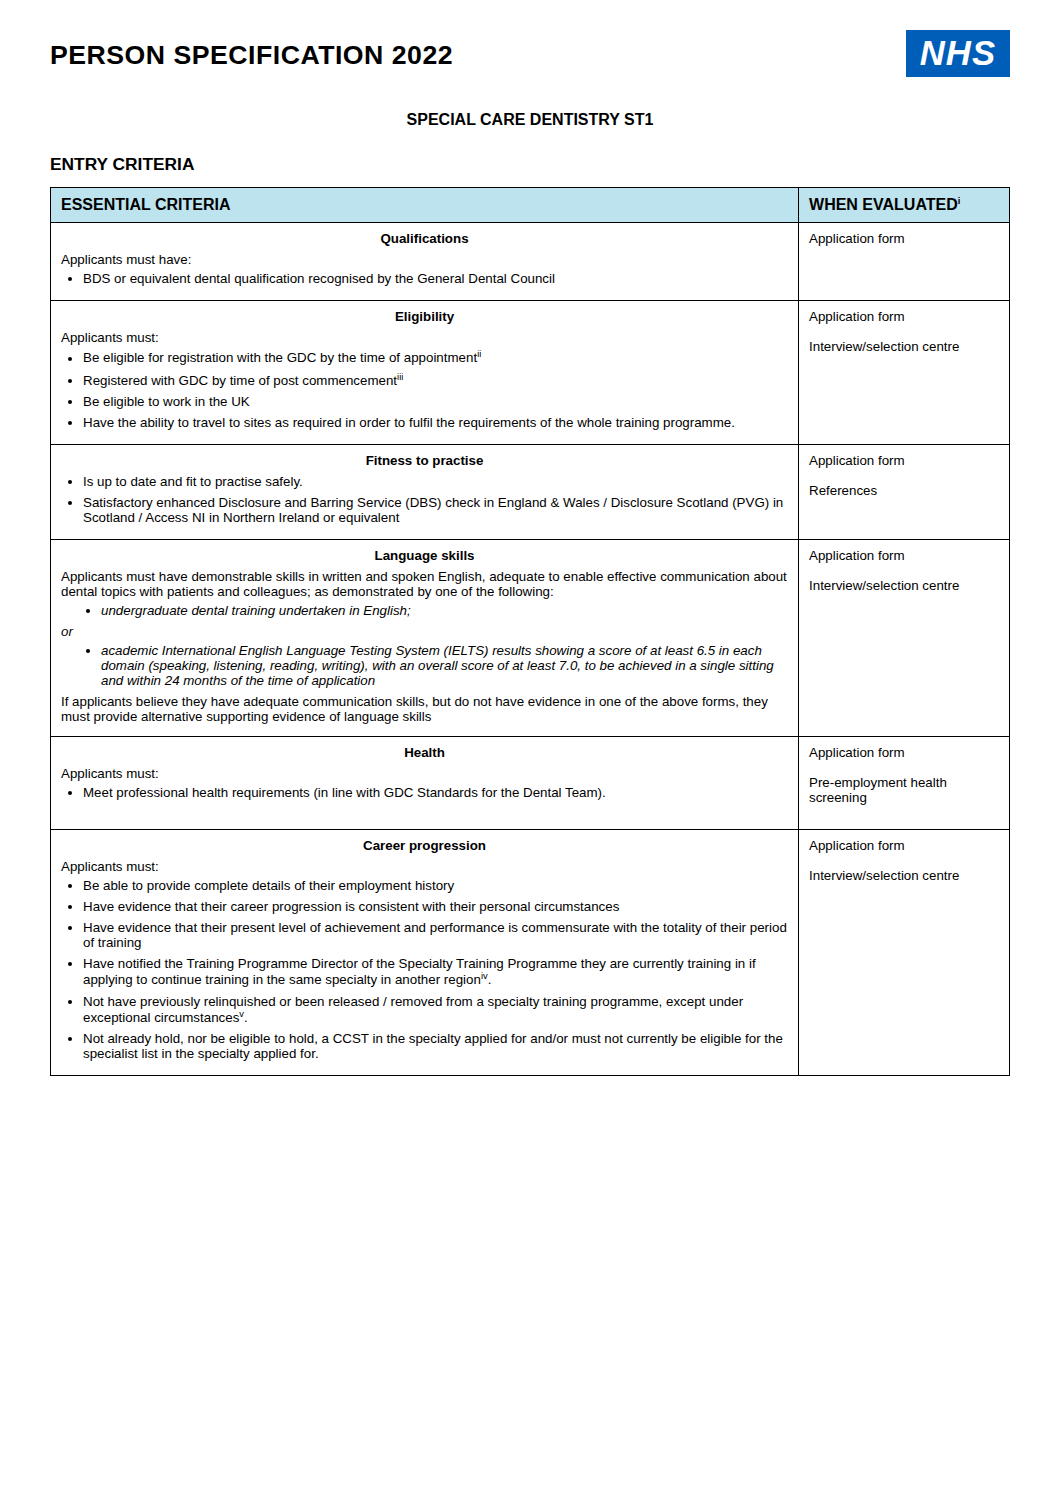PERSON SPECIFICATION 2022
NHS
SPECIAL CARE DENTISTRY ST1
ENTRY CRITERIA
| ESSENTIAL CRITERIA | WHEN EVALUATED i |
| --- | --- |
| Qualifications Applicants must have: BDS or equivalent dental qualification recognised by the General Dental Council | Application form |
| Eligibility Applicants must: Be eligible for registration with the GDC by the time of appointment ii Registered with GDC by time of post commencement iii Be eligible to work in the UK Have the ability to travel to sites as required in order to fulfil the requirements of the whole training programme. | Application form Interview/selection centre |
| Fitness to practise Is up to date and fit to practise safely. Satisfactory enhanced Disclosure and Barring Service (DBS) check in England & Wales / Disclosure Scotland (PVG) in Scotland / Access NI in Northern Ireland or equivalent | Application form References |
| Language skills Applicants must have demonstrable skills in written and spoken English, adequate to enable effective communication about dental topics with patients and colleagues; as demonstrated by one of the following: undergraduate dental training undertaken in English; or academic International English Language Testing System (IELTS) results showing a score of at least 6.5 in each domain (speaking, listening, reading, writing), with an overall score of at least 7.0, to be achieved in a single sitting and within 24 months of the time of application If applicants believe they have adequate communication skills, but do not have evidence in one of the above forms, they must provide alternative supporting evidence of language skills | Application form Interview/selection centre |
| Health Applicants must: Meet professional health requirements (in line with GDC Standards for the Dental Team). | Application form Pre-employment health screening |
| Career progression Applicants must: Be able to provide complete details of their employment history Have evidence that their career progression is consistent with their personal circumstances Have evidence that their present level of achievement and performance is commensurate with the totality of their period of training Have notified the Training Programme Director of the Specialty Training Programme they are currently training in if applying to continue training in the same specialty in another region iv . Not have previously relinquished or been released / removed from a specialty training programme, except under exceptional circumstances v . Not already hold, nor be eligible to hold, a CCST in the specialty applied for and/or must not currently be eligible for the specialist list in the specialty applied for. | Application form Interview/selection centre |